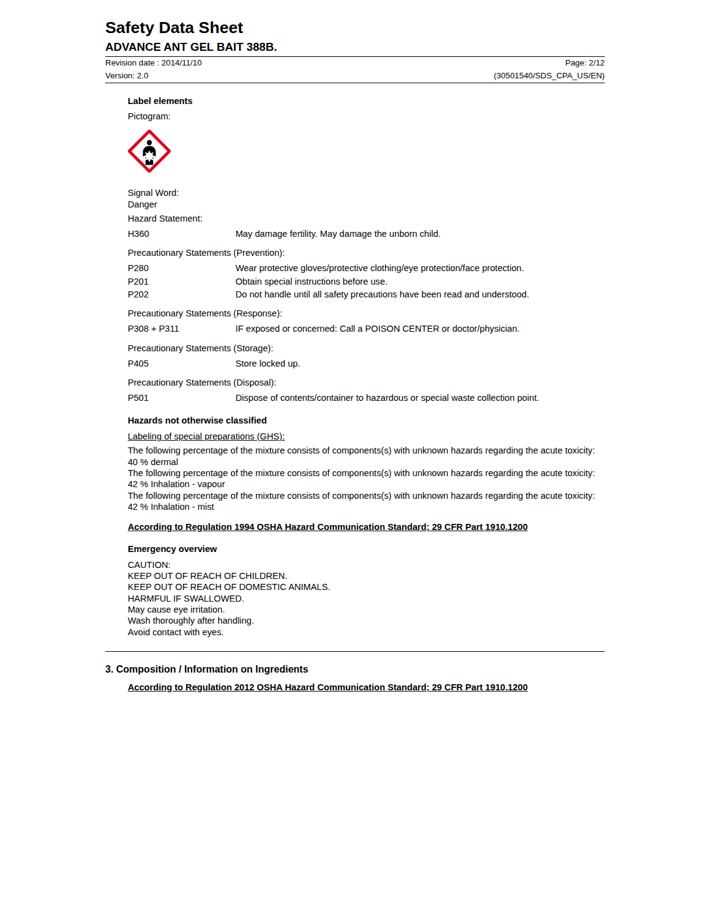Safety Data Sheet
ADVANCE ANT GEL BAIT 388B.
| Revision date : 2014/11/10 | Page: 2/12 |
| Version: 2.0 | (30501540/SDS_CPA_US/EN) |
Label elements
Pictogram:
Signal Word:
Danger
Hazard Statement:
| H360 | May damage fertility. May damage the unborn child. |
Precautionary Statements (Prevention):
| P280 | Wear protective gloves/protective clothing/eye protection/face protection. |
| P201 | Obtain special instructions before use. |
| P202 | Do not handle until all safety precautions have been read and understood. |
Precautionary Statements (Response):
| P308 + P311 | IF exposed or concerned: Call a POISON CENTER or doctor/physician. |
Precautionary Statements (Storage):
| P405 | Store locked up. |
Precautionary Statements (Disposal):
| P501 | Dispose of contents/container to hazardous or special waste collection point. |
Hazards not otherwise classified
Labeling of special preparations (GHS):
The following percentage of the mixture consists of components(s) with unknown hazards regarding the acute toxicity: 40 % dermal
The following percentage of the mixture consists of components(s) with unknown hazards regarding the acute toxicity: 42 % Inhalation - vapour
The following percentage of the mixture consists of components(s) with unknown hazards regarding the acute toxicity: 42 % Inhalation - mist
According to Regulation 1994 OSHA Hazard Communication Standard; 29 CFR Part 1910.1200
Emergency overview
CAUTION:
KEEP OUT OF REACH OF CHILDREN.
KEEP OUT OF REACH OF DOMESTIC ANIMALS.
HARMFUL IF SWALLOWED.
May cause eye irritation.
Wash thoroughly after handling.
Avoid contact with eyes.
3. Composition / Information on Ingredients
According to Regulation 2012 OSHA Hazard Communication Standard; 29 CFR Part 1910.1200